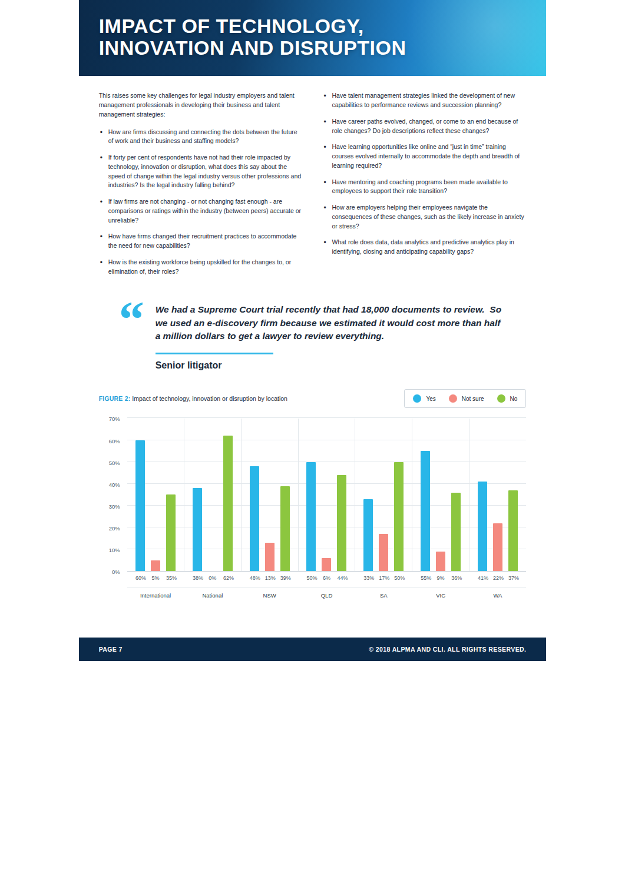Impact of Technology,
Innovation and Disruption
This raises some key challenges for legal industry employers and talent management professionals in developing their business and talent management strategies:
How are firms discussing and connecting the dots between the future of work and their business and staffing models?
If forty per cent of respondents have not had their role impacted by technology, innovation or disruption, what does this say about the speed of change within the legal industry versus other professions and industries? Is the legal industry falling behind?
If law firms are not changing - or not changing fast enough - are comparisons or ratings within the industry (between peers) accurate or unreliable?
How have firms changed their recruitment practices to accommodate the need for new capabilities?
How is the existing workforce being upskilled for the changes to, or elimination of, their roles?
Have talent management strategies linked the development of new capabilities to performance reviews and succession planning?
Have career paths evolved, changed, or come to an end because of role changes? Do job descriptions reflect these changes?
Have learning opportunities like online and “just in time” training courses evolved internally to accommodate the depth and breadth of learning required?
Have mentoring and coaching programs been made available to employees to support their role transition?
How are employers helping their employees navigate the consequences of these changes, such as the likely increase in anxiety or stress?
What role does data, data analytics and predictive analytics play in identifying, closing and anticipating capability gaps?
“
We had a Supreme Court trial recently that had 18,000 documents to review. So we used an e-discovery firm because we estimated it would cost more than half a million dollars to get a lawyer to review everything.
Senior litigator
FIGURE 2: Impact of technology, innovation or disruption by location
Yes
Not sure
No
70% 60% 50% 40% 30% 20% 10% 0%
60% 5% 35%
38% 0% 62%
48% 13% 39%
50% 6% 44%
33% 17% 50%
55% 9% 36%
41% 22% 37%
International
National
NSW
QLD
SA
VIC
WA
PAGE 7
© 2018 ALPMA AND CLI. ALL RIGHTS RESERVED.